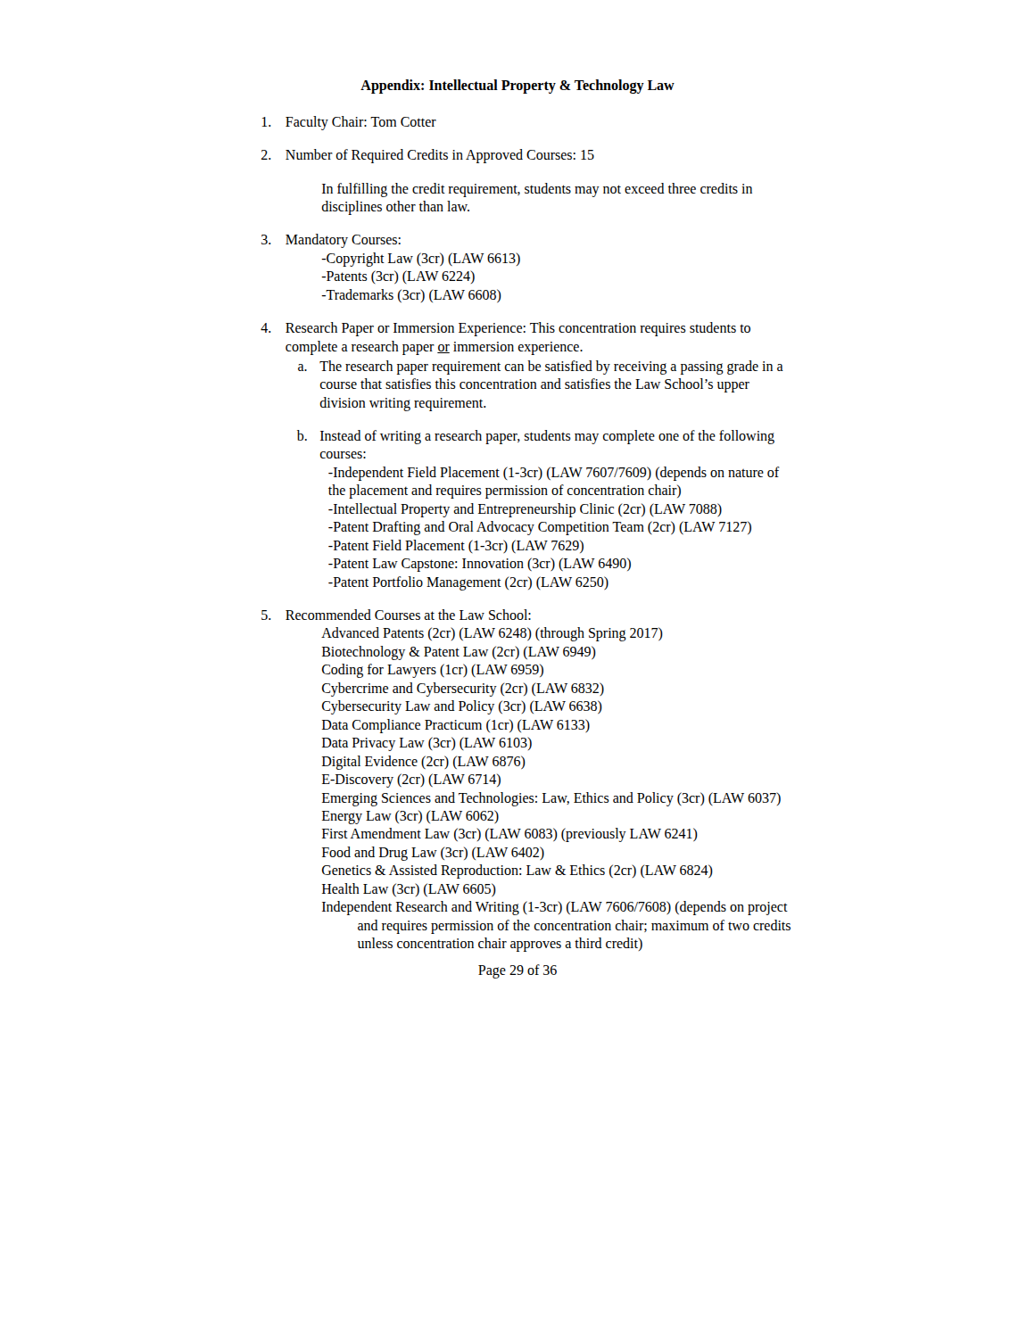Appendix: Intellectual Property & Technology Law
Faculty Chair: Tom Cotter
Number of Required Credits in Approved Courses: 15
In fulfilling the credit requirement, students may not exceed three credits in disciplines other than law.
Mandatory Courses:
-Copyright Law (3cr) (LAW 6613)
-Patents (3cr) (LAW 6224)
-Trademarks (3cr) (LAW 6608)
Research Paper or Immersion Experience: This concentration requires students to complete a research paper or immersion experience.
The research paper requirement can be satisfied by receiving a passing grade in a course that satisfies this concentration and satisfies the Law School’s upper division writing requirement.
Instead of writing a research paper, students may complete one of the following courses:
-Independent Field Placement (1-3cr) (LAW 7607/7609) (depends on nature of the placement and requires permission of concentration chair)
-Intellectual Property and Entrepreneurship Clinic (2cr) (LAW 7088)
-Patent Drafting and Oral Advocacy Competition Team (2cr) (LAW 7127)
-Patent Field Placement (1-3cr) (LAW 7629)
-Patent Law Capstone: Innovation (3cr) (LAW 6490)
-Patent Portfolio Management (2cr) (LAW 6250)
Recommended Courses at the Law School:
Advanced Patents (2cr) (LAW 6248) (through Spring 2017)
Biotechnology & Patent Law (2cr) (LAW 6949)
Coding for Lawyers (1cr) (LAW 6959)
Cybercrime and Cybersecurity (2cr) (LAW 6832)
Cybersecurity Law and Policy (3cr) (LAW 6638)
Data Compliance Practicum (1cr) (LAW 6133)
Data Privacy Law (3cr) (LAW 6103)
Digital Evidence (2cr) (LAW 6876)
E-Discovery (2cr) (LAW 6714)
Emerging Sciences and Technologies: Law, Ethics and Policy (3cr) (LAW 6037)
Energy Law (3cr) (LAW 6062)
First Amendment Law (3cr) (LAW 6083) (previously LAW 6241)
Food and Drug Law (3cr) (LAW 6402)
Genetics & Assisted Reproduction: Law & Ethics (2cr) (LAW 6824)
Health Law (3cr) (LAW 6605)
Independent Research and Writing (1-3cr) (LAW 7606/7608) (depends on project and requires permission of the concentration chair; maximum of two credits unless concentration chair approves a third credit)
Page 29 of 36